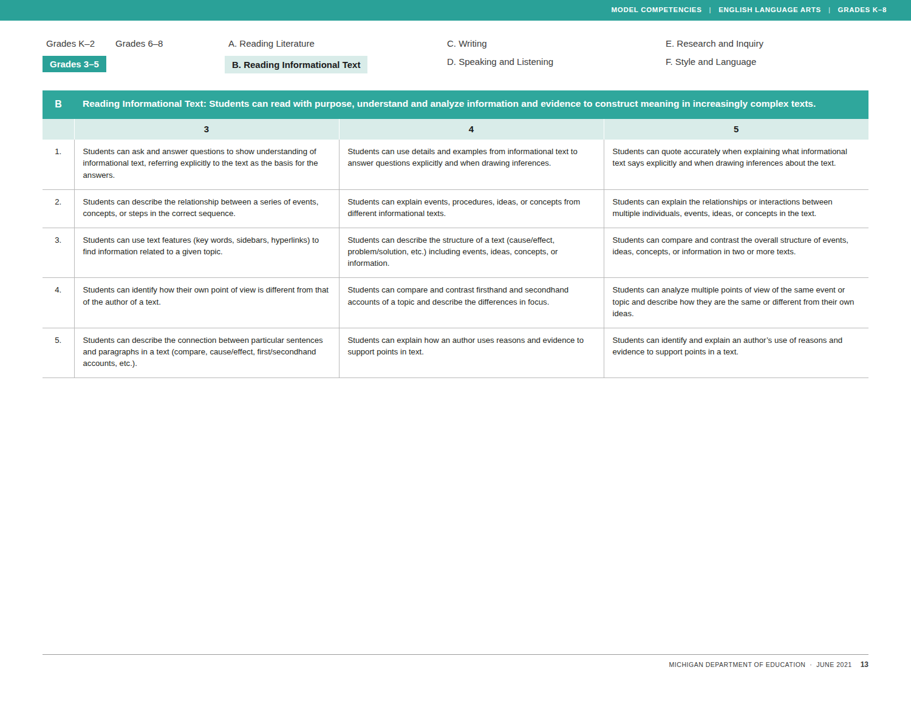Model Competencies | English Language Arts | Grades K–8
Grades K–2 Grades 6–8
Grades 3–5
A. Reading Literature
B. Reading Informational Text
C. Writing
D. Speaking and Listening
E. Research and Inquiry
F. Style and Language
| B | Reading Informational Text: Students can read with purpose, understand and analyze information and evidence to construct meaning in increasingly complex texts. |
| --- | --- |
| | 3 | 4 | 5 |
| 1. | Students can ask and answer questions to show understanding of informational text, referring explicitly to the text as the basis for the answers. | Students can use details and examples from informational text to answer questions explicitly and when drawing inferences. | Students can quote accurately when explaining what informational text says explicitly and when drawing inferences about the text. |
| 2. | Students can describe the relationship between a series of events, concepts, or steps in the correct sequence. | Students can explain events, procedures, ideas, or concepts from different informational texts. | Students can explain the relationships or interactions between multiple individuals, events, ideas, or concepts in the text. |
| 3. | Students can use text features (key words, sidebars, hyperlinks) to find information related to a given topic. | Students can describe the structure of a text (cause/effect, problem/solution, etc.) including events, ideas, concepts, or information. | Students can compare and contrast the overall structure of events, ideas, concepts, or information in two or more texts. |
| 4. | Students can identify how their own point of view is different from that of the author of a text. | Students can compare and contrast firsthand and secondhand accounts of a topic and describe the differences in focus. | Students can analyze multiple points of view of the same event or topic and describe how they are the same or different from their own ideas. |
| 5. | Students can describe the connection between particular sentences and paragraphs in a text (compare, cause/effect, first/secondhand accounts, etc.). | Students can explain how an author uses reasons and evidence to support points in text. | Students can identify and explain an author’s use of reasons and evidence to support points in a text. |
Michigan Department of Education · June 2021 13